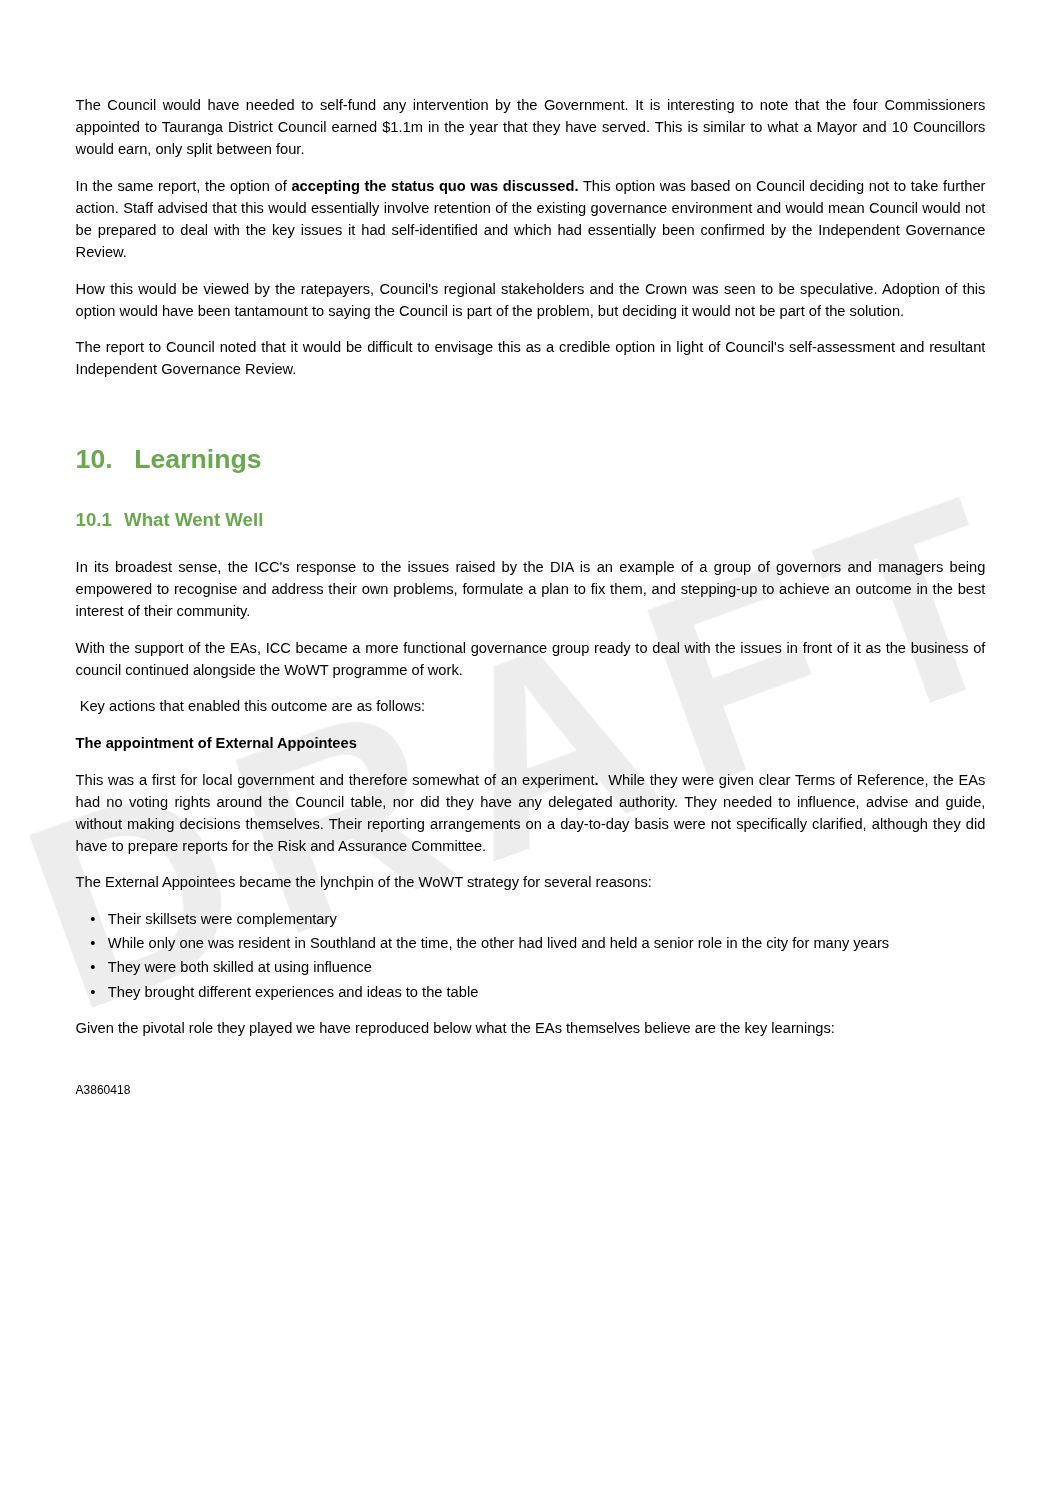DRAFT
The Council would have needed to self-fund any intervention by the Government. It is interesting to note that the four Commissioners appointed to Tauranga District Council earned $1.1m in the year that they have served. This is similar to what a Mayor and 10 Councillors would earn, only split between four.
In the same report, the option of accepting the status quo was discussed. This option was based on Council deciding not to take further action. Staff advised that this would essentially involve retention of the existing governance environment and would mean Council would not be prepared to deal with the key issues it had self-identified and which had essentially been confirmed by the Independent Governance Review.
How this would be viewed by the ratepayers, Council's regional stakeholders and the Crown was seen to be speculative. Adoption of this option would have been tantamount to saying the Council is part of the problem, but deciding it would not be part of the solution.
The report to Council noted that it would be difficult to envisage this as a credible option in light of Council's self-assessment and resultant Independent Governance Review.
10. Learnings
10.1 What Went Well
In its broadest sense, the ICC's response to the issues raised by the DIA is an example of a group of governors and managers being empowered to recognise and address their own problems, formulate a plan to fix them, and stepping-up to achieve an outcome in the best interest of their community.
With the support of the EAs, ICC became a more functional governance group ready to deal with the issues in front of it as the business of council continued alongside the WoWT programme of work.
Key actions that enabled this outcome are as follows:
The appointment of External Appointees
This was a first for local government and therefore somewhat of an experiment. While they were given clear Terms of Reference, the EAs had no voting rights around the Council table, nor did they have any delegated authority. They needed to influence, advise and guide, without making decisions themselves. Their reporting arrangements on a day-to-day basis were not specifically clarified, although they did have to prepare reports for the Risk and Assurance Committee.
The External Appointees became the lynchpin of the WoWT strategy for several reasons:
Their skillsets were complementary
While only one was resident in Southland at the time, the other had lived and held a senior role in the city for many years
They were both skilled at using influence
They brought different experiences and ideas to the table
Given the pivotal role they played we have reproduced below what the EAs themselves believe are the key learnings:
A3860418